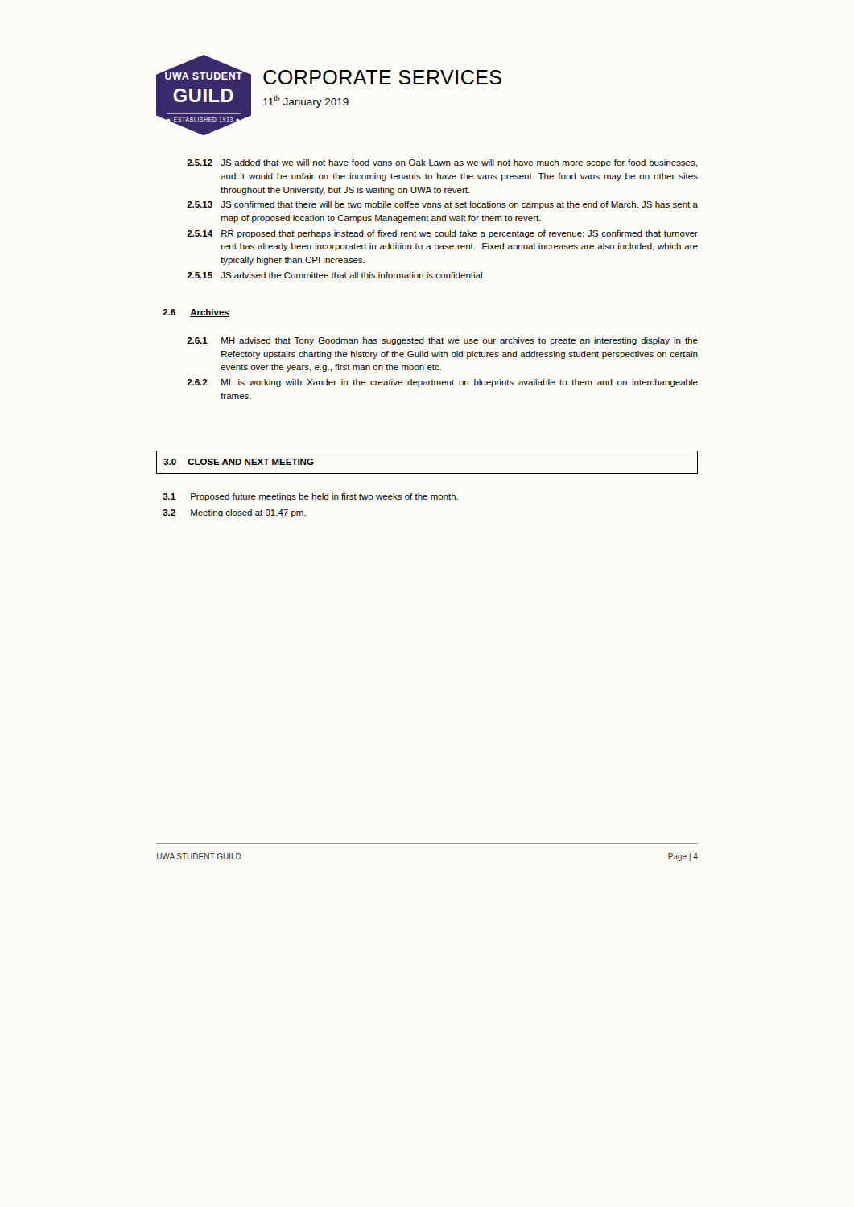UWA STUDENT GUILD ◆ ESTABLISHED 1913 ◆
CORPORATE SERVICES
11th January 2019
2.5.12 JS added that we will not have food vans on Oak Lawn as we will not have much more scope for food businesses, and it would be unfair on the incoming tenants to have the vans present. The food vans may be on other sites throughout the University, but JS is waiting on UWA to revert.
2.5.13 JS confirmed that there will be two mobile coffee vans at set locations on campus at the end of March. JS has sent a map of proposed location to Campus Management and wait for them to revert.
2.5.14 RR proposed that perhaps instead of fixed rent we could take a percentage of revenue; JS confirmed that turnover rent has already been incorporated in addition to a base rent. Fixed annual increases are also included, which are typically higher than CPI increases.
2.5.15 JS advised the Committee that all this information is confidential.
2.6 Archives
2.6.1 MH advised that Tony Goodman has suggested that we use our archives to create an interesting display in the Refectory upstairs charting the history of the Guild with old pictures and addressing student perspectives on certain events over the years, e.g., first man on the moon etc.
2.6.2 ML is working with Xander in the creative department on blueprints available to them and on interchangeable frames.
3.0 CLOSE AND NEXT MEETING
3.1 Proposed future meetings be held in first two weeks of the month.
3.2 Meeting closed at 01.47 pm.
UWA STUDENT GUILD Page | 4